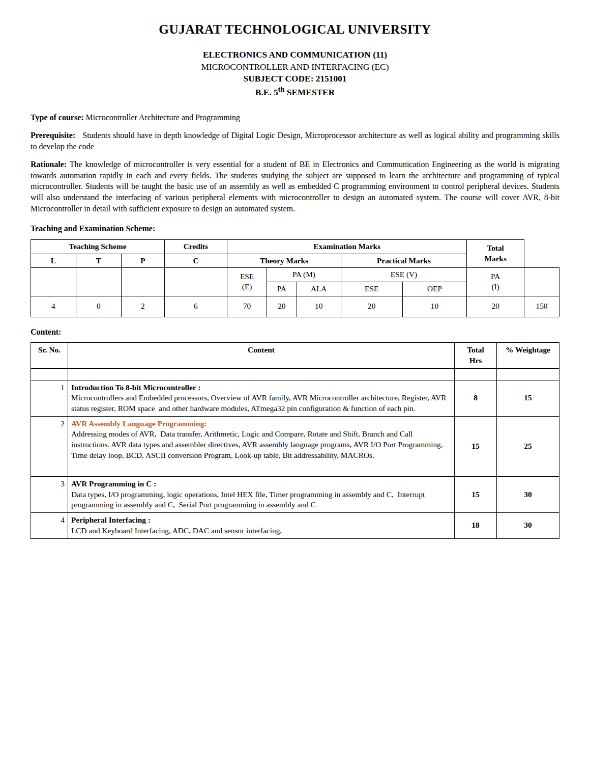GUJARAT TECHNOLOGICAL UNIVERSITY
ELECTRONICS AND COMMUNICATION (11)
MICROCONTROLLER AND INTERFACING (EC)
SUBJECT CODE: 2151001
B.E. 5th SEMESTER
Type of course: Microcontroller Architecture and Programming
Prerequisite: Students should have in depth knowledge of Digital Logic Design, Microprocessor architecture as well as logical ability and programming skills to develop the code
Rationale: The knowledge of microcontroller is very essential for a student of BE in Electronics and Communication Engineering as the world is migrating towards automation rapidly in each and every fields. The students studying the subject are supposed to learn the architecture and programming of typical microcontroller. Students will be taught the basic use of an assembly as well as embedded C programming environment to control peripheral devices. Students will also understand the interfacing of various peripheral elements with microcontroller to design an automated system. The course will cover AVR, 8-bit Microcontroller in detail with sufficient exposure to design an automated system.
Teaching and Examination Scheme:
| Teaching Scheme | Credits | Examination Marks | Total Marks |
| --- | --- | --- | --- |
| L | T | P | C | Theory Marks | Practical Marks |
| | | | | ESE (E) | PA (M) | ESE (V) | PA (I) | |
| PA | ALA | ESE | OEP |
| 4 | 0 | 2 | 6 | 70 | 20 | 10 | 20 | 10 | 20 | 150 |
Content:
| Sr. No. | Content | Total Hrs | % Weightage |
| --- | --- | --- | --- |
| 1 | Introduction To 8-bit Microcontroller : Microcontrollers and Embedded processors, Overview of AVR family, AVR Microcontroller architecture, Register, AVR status register, ROM space and other hardware modules, ATmega32 pin configuration & function of each pin. | 8 | 15 |
| 2 | AVR Assembly Language Programming: Addressing modes of AVR, Data transfer, Arithmetic, Logic and Compare, Rotate and Shift, Branch and Call instructions. AVR data types and assembler directives, AVR assembly language programs, AVR I/O Port Programming, Time delay loop, BCD, ASCII conversion Program, Look-up table, Bit addressability, MACROs. | 15 | 25 |
| 3 | AVR Programming in C : Data types, I/O programming, logic operations, Intel HEX file, Timer programming in assembly and C, Interrupt programming in assembly and C, Serial Port programming in assembly and C | 15 | 30 |
| 4 | Peripheral Interfacing : LCD and Keyboard Interfacing, ADC, DAC and sensor interfacing, | 18 | 30 |